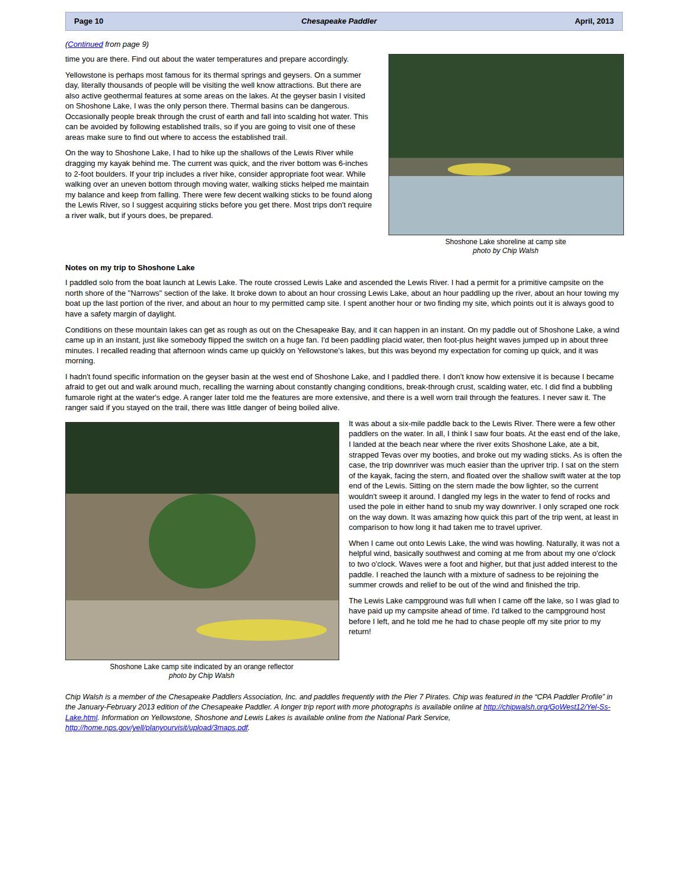Page 10 Chesapeake Paddler April, 2013
(Continued from page 9)
time you are there. Find out about the water temperatures and prepare accordingly.
Yellowstone is perhaps most famous for its thermal springs and geysers. On a summer day, literally thousands of people will be visiting the well know attractions. But there are also active geothermal features at some areas on the lakes. At the geyser basin I visited on Shoshone Lake, I was the only person there. Thermal basins can be dangerous. Occasionally people break through the crust of earth and fall into scalding hot water. This can be avoided by following established trails, so if you are going to visit one of these areas make sure to find out where to access the established trail.
On the way to Shoshone Lake, I had to hike up the shallows of the Lewis River while dragging my kayak behind me. The current was quick, and the river bottom was 6-inches to 2-foot boulders. If your trip includes a river hike, consider appropriate foot wear. While walking over an uneven bottom through moving water, walking sticks helped me maintain my balance and keep from falling. There were few decent walking sticks to be found along the Lewis River, so I suggest acquiring sticks before you get there. Most trips don't require a river walk, but if yours does, be prepared.
Shoshone Lake shoreline at camp site
photo by Chip Walsh
Notes on my trip to Shoshone Lake
I paddled solo from the boat launch at Lewis Lake. The route crossed Lewis Lake and ascended the Lewis River. I had a permit for a primitive campsite on the north shore of the "Narrows" section of the lake. It broke down to about an hour crossing Lewis Lake, about an hour paddling up the river, about an hour towing my boat up the last portion of the river, and about an hour to my permitted camp site. I spent another hour or two finding my site, which points out it is always good to have a safety margin of daylight.
Conditions on these mountain lakes can get as rough as out on the Chesapeake Bay, and it can happen in an instant. On my paddle out of Shoshone Lake, a wind came up in an instant, just like somebody flipped the switch on a huge fan. I'd been paddling placid water, then foot-plus height waves jumped up in about three minutes. I recalled reading that afternoon winds came up quickly on Yellowstone's lakes, but this was beyond my expectation for coming up quick, and it was morning.
I hadn't found specific information on the geyser basin at the west end of Shoshone Lake, and I paddled there. I don't know how extensive it is because I became afraid to get out and walk around much, recalling the warning about constantly changing conditions, break-through crust, scalding water, etc. I did find a bubbling fumarole right at the water's edge. A ranger later told me the features are more extensive, and there is a well worn trail through the features. I never saw it. The ranger said if you stayed on the trail, there was little danger of being boiled alive.
Shoshone Lake camp site indicated by an orange reflector
photo by Chip Walsh
It was about a six-mile paddle back to the Lewis River. There were a few other paddlers on the water. In all, I think I saw four boats. At the east end of the lake, I landed at the beach near where the river exits Shoshone Lake, ate a bit, strapped Tevas over my booties, and broke out my wading sticks. As is often the case, the trip downriver was much easier than the upriver trip. I sat on the stern of the kayak, facing the stern, and floated over the shallow swift water at the top end of the Lewis. Sitting on the stern made the bow lighter, so the current wouldn't sweep it around. I dangled my legs in the water to fend of rocks and used the pole in either hand to snub my way downriver. I only scraped one rock on the way down. It was amazing how quick this part of the trip went, at least in comparison to how long it had taken me to travel upriver.
When I came out onto Lewis Lake, the wind was howling. Naturally, it was not a helpful wind, basically southwest and coming at me from about my one o'clock to two o'clock. Waves were a foot and higher, but that just added interest to the paddle. I reached the launch with a mixture of sadness to be rejoining the summer crowds and relief to be out of the wind and finished the trip.
The Lewis Lake campground was full when I came off the lake, so I was glad to have paid up my campsite ahead of time. I'd talked to the campground host before I left, and he told me he had to chase people off my site prior to my return!
Chip Walsh is a member of the Chesapeake Paddlers Association, Inc. and paddles frequently with the Pier 7 Pirates. Chip was featured in the “CPA Paddler Profile” in the January-February 2013 edition of the Chesapeake Paddler. A longer trip report with more photographs is available online at http://chipwalsh.org/GoWest12/Yel-Ss-Lake.html. Information on Yellowstone, Shoshone and Lewis Lakes is available online from the National Park Service, http://home.nps.gov/yell/planyourvisit/upload/3maps.pdf.